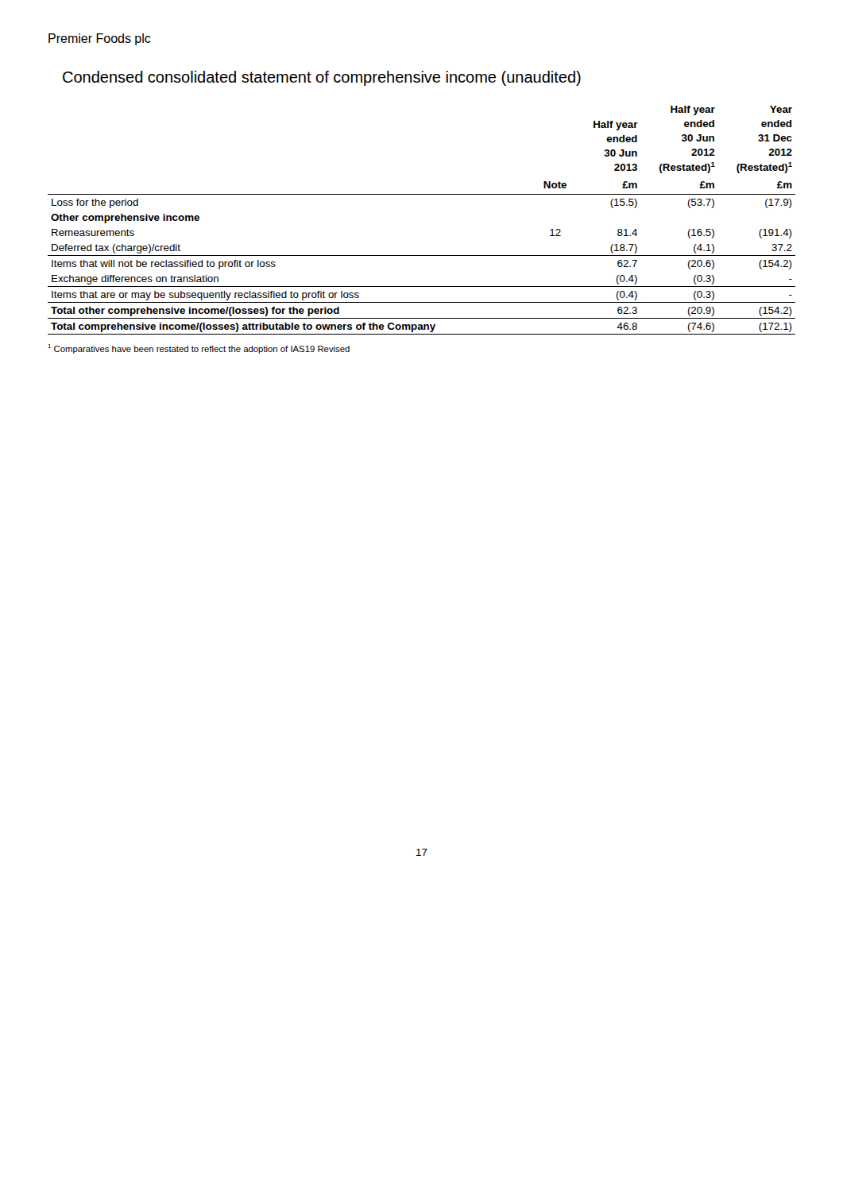Premier Foods plc
Condensed consolidated statement of comprehensive income (unaudited)
| | | Half year ended 30 Jun 2013 | Half year ended 30 Jun 2012 (Restated) 1 | Year ended 31 Dec 2012 (Restated) 1 |
| --- | --- | --- | --- | --- |
| | Note | £m | £m | £m |
| Loss for the period | | (15.5) | (53.7) | (17.9) |
| Other comprehensive income | | | | |
| Remeasurements | 12 | 81.4 | (16.5) | (191.4) |
| Deferred tax (charge)/credit | | (18.7) | (4.1) | 37.2 |
| Items that will not be reclassified to profit or loss | | 62.7 | (20.6) | (154.2) |
| Exchange differences on translation | | (0.4) | (0.3) | - |
| Items that are or may be subsequently reclassified to profit or loss | | (0.4) | (0.3) | - |
| Total other comprehensive income/(losses) for the period | | 62.3 | (20.9) | (154.2) |
| Total comprehensive income/(losses) attributable to owners of the Company | | 46.8 | (74.6) | (172.1) |
1 Comparatives have been restated to reflect the adoption of IAS19 Revised
17